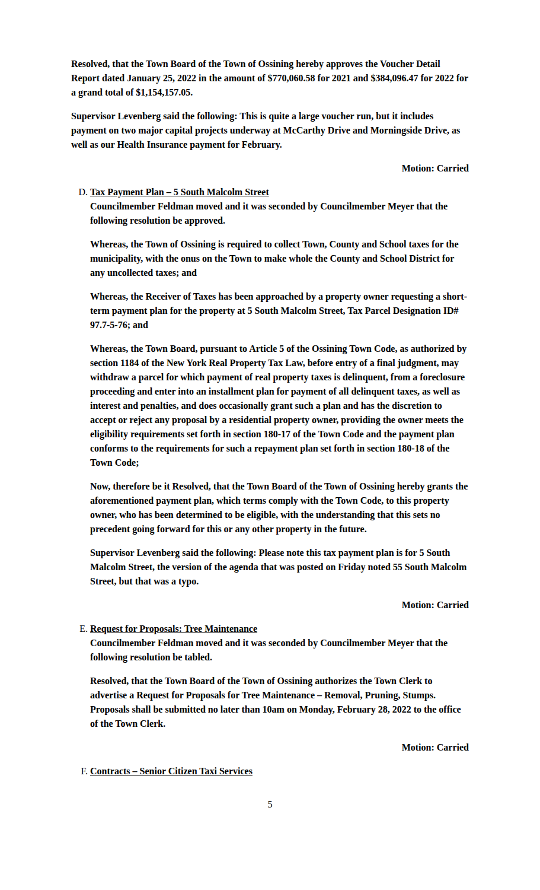Resolved, that the Town Board of the Town of Ossining hereby approves the Voucher Detail Report dated January 25, 2022 in the amount of $770,060.58 for 2021 and $384,096.47 for 2022 for a grand total of $1,154,157.05.
Supervisor Levenberg said the following: This is quite a large voucher run, but it includes payment on two major capital projects underway at McCarthy Drive and Morningside Drive, as well as our Health Insurance payment for February.
Motion: Carried
Tax Payment Plan – 5 South Malcolm Street
Councilmember Feldman moved and it was seconded by Councilmember Meyer that the following resolution be approved.
Whereas, the Town of Ossining is required to collect Town, County and School taxes for the municipality, with the onus on the Town to make whole the County and School District for any uncollected taxes; and
Whereas, the Receiver of Taxes has been approached by a property owner requesting a short-term payment plan for the property at 5 South Malcolm Street, Tax Parcel Designation ID# 97.7-5-76; and
Whereas, the Town Board, pursuant to Article 5 of the Ossining Town Code, as authorized by section 1184 of the New York Real Property Tax Law, before entry of a final judgment, may withdraw a parcel for which payment of real property taxes is delinquent, from a foreclosure proceeding and enter into an installment plan for payment of all delinquent taxes, as well as interest and penalties, and does occasionally grant such a plan and has the discretion to accept or reject any proposal by a residential property owner, providing the owner meets the eligibility requirements set forth in section 180-17 of the Town Code and the payment plan conforms to the requirements for such a repayment plan set forth in section 180-18 of the Town Code;
Now, therefore be it Resolved, that the Town Board of the Town of Ossining hereby grants the aforementioned payment plan, which terms comply with the Town Code, to this property owner, who has been determined to be eligible, with the understanding that this sets no precedent going forward for this or any other property in the future.
Supervisor Levenberg said the following: Please note this tax payment plan is for 5 South Malcolm Street, the version of the agenda that was posted on Friday noted 55 South Malcolm Street, but that was a typo.
Motion: Carried
Request for Proposals: Tree Maintenance
Councilmember Feldman moved and it was seconded by Councilmember Meyer that the following resolution be tabled.
Resolved, that the Town Board of the Town of Ossining authorizes the Town Clerk to advertise a Request for Proposals for Tree Maintenance – Removal, Pruning, Stumps. Proposals shall be submitted no later than 10am on Monday, February 28, 2022 to the office of the Town Clerk.
Motion: Carried
Contracts – Senior Citizen Taxi Services
5